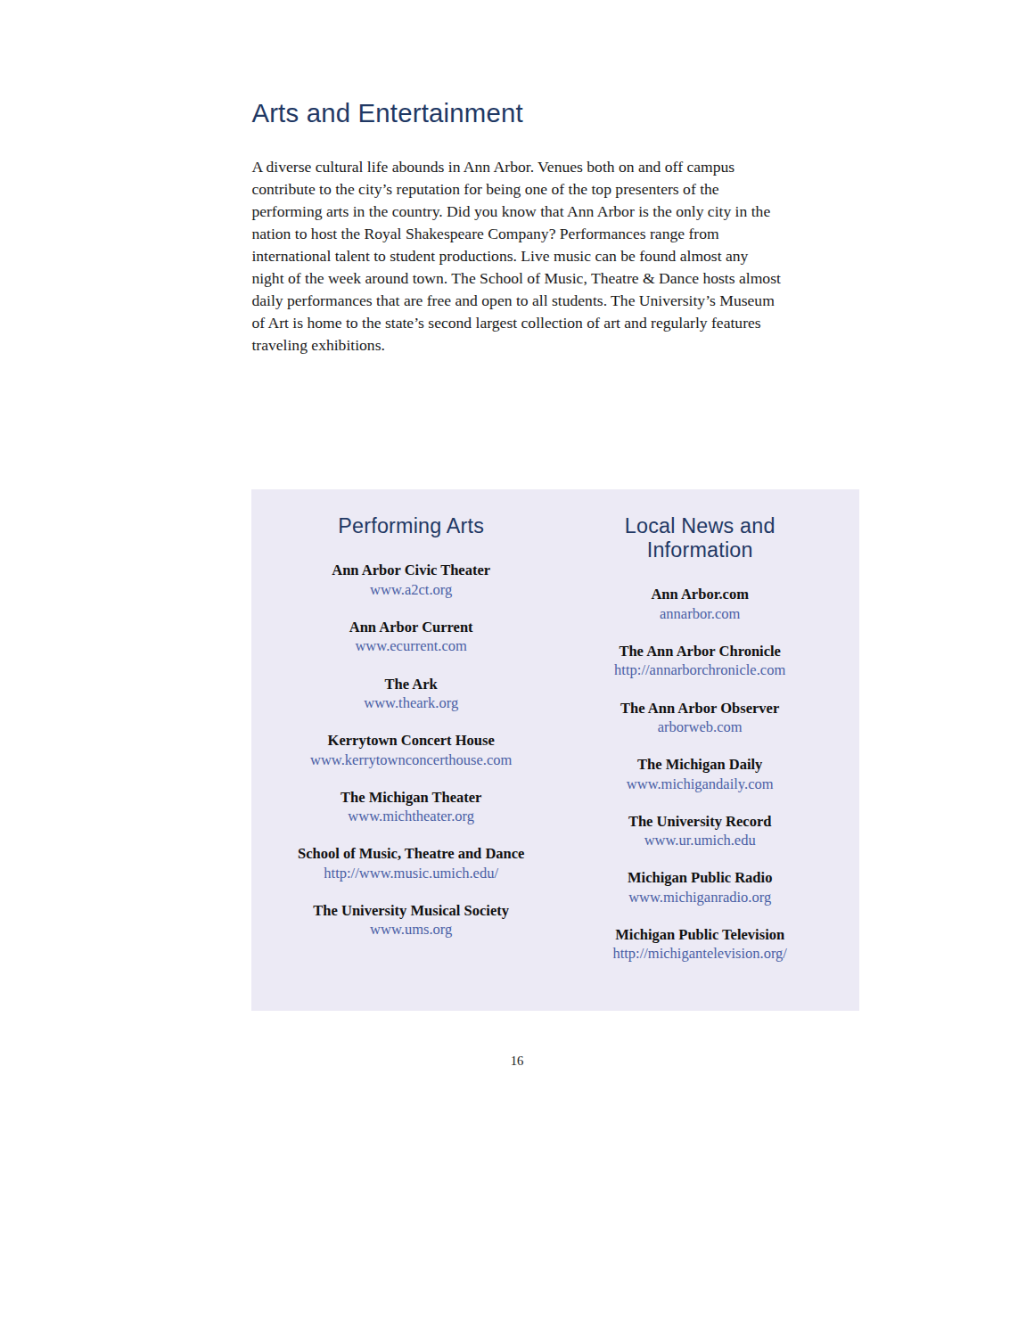Arts and Entertainment
A diverse cultural life abounds in Ann Arbor. Venues both on and off campus contribute to the city’s reputation for being one of the top presenters of the performing arts in the country. Did you know that Ann Arbor is the only city in the nation to host the Royal Shakespeare Company? Performances range from international talent to student productions. Live music can be found almost any night of the week around town. The School of Music, Theatre & Dance hosts almost daily performances that are free and open to all students. The University’s Museum of Art is home to the state’s second largest collection of art and regularly features traveling exhibitions.
Performing Arts
Ann Arbor Civic Theater www.a2ct.org
Ann Arbor Current www.ecurrent.com
The Ark www.theark.org
Kerrytown Concert House www.kerrytownconcerthouse.com
The Michigan Theater www.michtheater.org
School of Music, Theatre and Dance http://www.music.umich.edu/
The University Musical Society www.ums.org
Local News and Information
Ann Arbor.com annarbor.com
The Ann Arbor Chronicle http://annarborchronicle.com
The Ann Arbor Observer arborweb.com
The Michigan Daily www.michigandaily.com
The University Record www.ur.umich.edu
Michigan Public Radio www.michiganradio.org
Michigan Public Television http://michigantelevision.org/
16